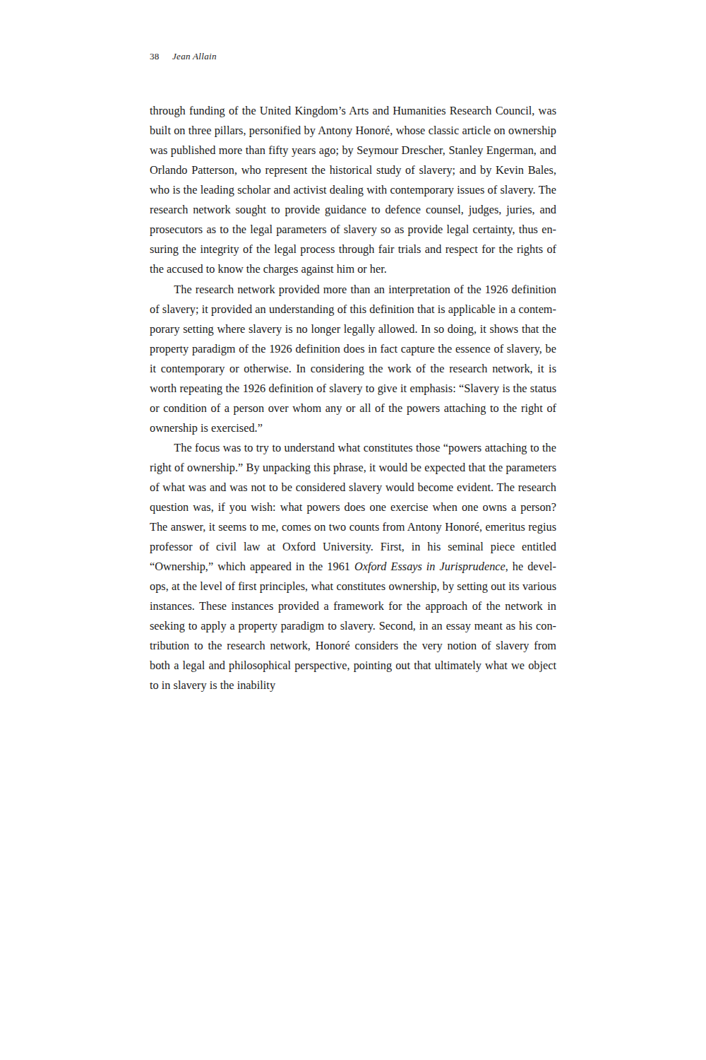38 Jean Allain
through funding of the United Kingdom’s Arts and Humanities Research Council, was built on three pillars, personified by Antony Honoré, whose classic article on ownership was published more than fifty years ago; by Seymour Drescher, Stanley Engerman, and Orlando Patterson, who represent the historical study of slavery; and by Kevin Bales, who is the leading scholar and activist dealing with contemporary issues of slavery. The research network sought to provide guidance to defence counsel, judges, juries, and prosecutors as to the legal parameters of slavery so as provide legal certainty, thus ensuring the integrity of the legal process through fair trials and respect for the rights of the accused to know the charges against him or her.
The research network provided more than an interpretation of the 1926 definition of slavery; it provided an understanding of this definition that is applicable in a contemporary setting where slavery is no longer legally allowed. In so doing, it shows that the property paradigm of the 1926 definition does in fact capture the essence of slavery, be it contemporary or otherwise. In considering the work of the research network, it is worth repeating the 1926 definition of slavery to give it emphasis: Slavery is the status or condition of a person over whom any or all of the powers attaching to the right of ownership is exercised.
The focus was to try to understand what constitutes those powers attaching to the right of ownership. By unpacking this phrase, it would be expected that the parameters of what was and was not to be considered slavery would become evident. The research question was, if you wish: what powers does one exercise when one owns a person? The answer, it seems to me, comes on two counts from Antony Honoré, emeritus regius professor of civil law at Oxford University. First, in his seminal piece entitled Ownership, which appeared in the 1961 Oxford Essays in Jurisprudence, he develops, at the level of first principles, what constitutes ownership, by setting out its various instances. These instances provided a framework for the approach of the network in seeking to apply a property paradigm to slavery. Second, in an essay meant as his contribution to the research network, Honoré considers the very notion of slavery from both a legal and philosophical perspective, pointing out that ultimately what we object to in slavery is the inability